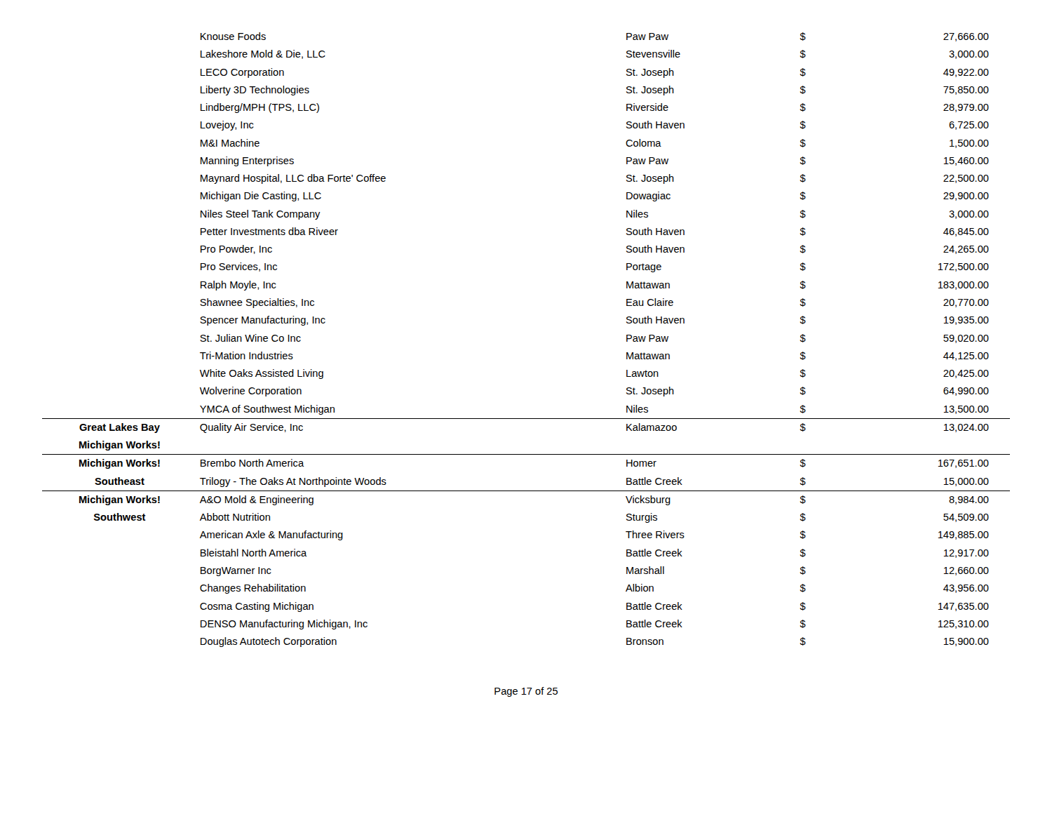| | Knouse Foods | Paw Paw | $ | 27,666.00 |
| | Lakeshore Mold & Die, LLC | Stevensville | $ | 3,000.00 |
| | LECO Corporation | St. Joseph | $ | 49,922.00 |
| | Liberty 3D Technologies | St. Joseph | $ | 75,850.00 |
| | Lindberg/MPH (TPS, LLC) | Riverside | $ | 28,979.00 |
| | Lovejoy, Inc | South Haven | $ | 6,725.00 |
| | M&I Machine | Coloma | $ | 1,500.00 |
| | Manning Enterprises | Paw Paw | $ | 15,460.00 |
| | Maynard Hospital, LLC dba Forte' Coffee | St. Joseph | $ | 22,500.00 |
| | Michigan Die Casting, LLC | Dowagiac | $ | 29,900.00 |
| | Niles Steel Tank Company | Niles | $ | 3,000.00 |
| | Petter Investments dba Riveer | South Haven | $ | 46,845.00 |
| | Pro Powder, Inc | South Haven | $ | 24,265.00 |
| | Pro Services, Inc | Portage | $ | 172,500.00 |
| | Ralph Moyle, Inc | Mattawan | $ | 183,000.00 |
| | Shawnee Specialties, Inc | Eau Claire | $ | 20,770.00 |
| | Spencer Manufacturing, Inc | South Haven | $ | 19,935.00 |
| | St. Julian Wine Co Inc | Paw Paw | $ | 59,020.00 |
| | Tri-Mation Industries | Mattawan | $ | 44,125.00 |
| | White Oaks Assisted Living | Lawton | $ | 20,425.00 |
| | Wolverine Corporation | St. Joseph | $ | 64,990.00 |
| | YMCA of Southwest Michigan | Niles | $ | 13,500.00 |
| Great Lakes Bay | Quality Air Service, Inc | Kalamazoo | $ | 13,024.00 |
| Michigan Works! | | | | |
| Michigan Works! | Brembo North America | Homer | $ | 167,651.00 |
| Southeast | Trilogy - The Oaks At Northpointe Woods | Battle Creek | $ | 15,000.00 |
| Michigan Works! | A&O Mold & Engineering | Vicksburg | $ | 8,984.00 |
| Southwest | Abbott Nutrition | Sturgis | $ | 54,509.00 |
| | American Axle & Manufacturing | Three Rivers | $ | 149,885.00 |
| | Bleistahl North America | Battle Creek | $ | 12,917.00 |
| | BorgWarner Inc | Marshall | $ | 12,660.00 |
| | Changes Rehabilitation | Albion | $ | 43,956.00 |
| | Cosma Casting Michigan | Battle Creek | $ | 147,635.00 |
| | DENSO Manufacturing Michigan, Inc | Battle Creek | $ | 125,310.00 |
| | Douglas Autotech Corporation | Bronson | $ | 15,900.00 |
Page 17 of 25